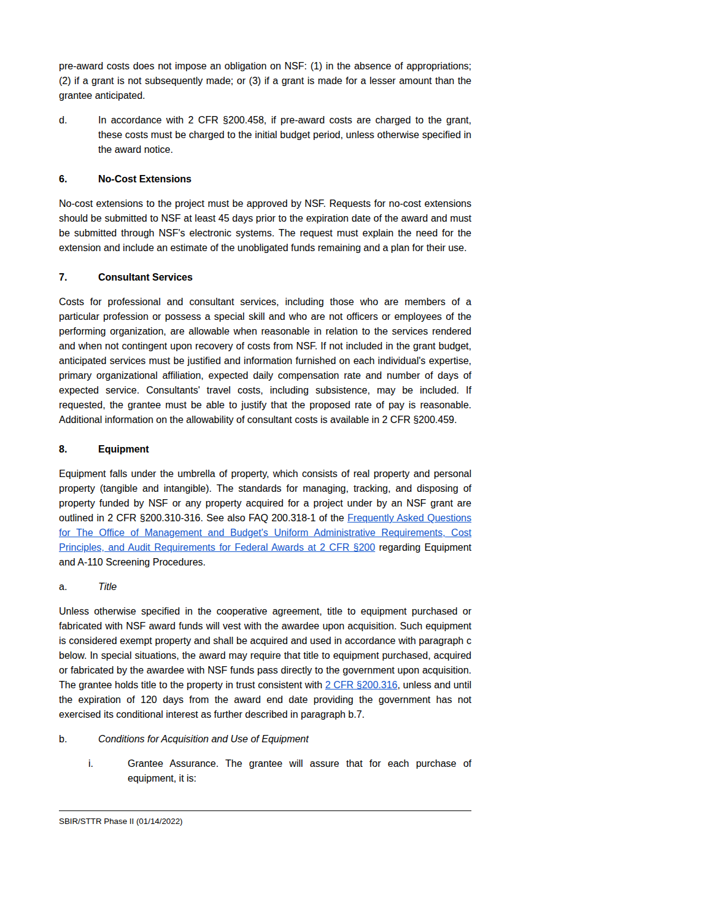pre-award costs does not impose an obligation on NSF: (1) in the absence of appropriations; (2) if a grant is not subsequently made; or (3) if a grant is made for a lesser amount than the grantee anticipated.
d. In accordance with 2 CFR §200.458, if pre-award costs are charged to the grant, these costs must be charged to the initial budget period, unless otherwise specified in the award notice.
6. No-Cost Extensions
No-cost extensions to the project must be approved by NSF. Requests for no-cost extensions should be submitted to NSF at least 45 days prior to the expiration date of the award and must be submitted through NSF's electronic systems. The request must explain the need for the extension and include an estimate of the unobligated funds remaining and a plan for their use.
7. Consultant Services
Costs for professional and consultant services, including those who are members of a particular profession or possess a special skill and who are not officers or employees of the performing organization, are allowable when reasonable in relation to the services rendered and when not contingent upon recovery of costs from NSF. If not included in the grant budget, anticipated services must be justified and information furnished on each individual's expertise, primary organizational affiliation, expected daily compensation rate and number of days of expected service. Consultants' travel costs, including subsistence, may be included. If requested, the grantee must be able to justify that the proposed rate of pay is reasonable. Additional information on the allowability of consultant costs is available in 2 CFR §200.459.
8. Equipment
Equipment falls under the umbrella of property, which consists of real property and personal property (tangible and intangible). The standards for managing, tracking, and disposing of property funded by NSF or any property acquired for a project under by an NSF grant are outlined in 2 CFR §200.310-316. See also FAQ 200.318-1 of the Frequently Asked Questions for The Office of Management and Budget's Uniform Administrative Requirements, Cost Principles, and Audit Requirements for Federal Awards at 2 CFR §200 regarding Equipment and A-110 Screening Procedures.
a. Title
Unless otherwise specified in the cooperative agreement, title to equipment purchased or fabricated with NSF award funds will vest with the awardee upon acquisition. Such equipment is considered exempt property and shall be acquired and used in accordance with paragraph c below. In special situations, the award may require that title to equipment purchased, acquired or fabricated by the awardee with NSF funds pass directly to the government upon acquisition. The grantee holds title to the property in trust consistent with 2 CFR §200.316, unless and until the expiration of 120 days from the award end date providing the government has not exercised its conditional interest as further described in paragraph b.7.
b. Conditions for Acquisition and Use of Equipment
i. Grantee Assurance. The grantee will assure that for each purchase of equipment, it is:
SBIR/STTR Phase II (01/14/2022)